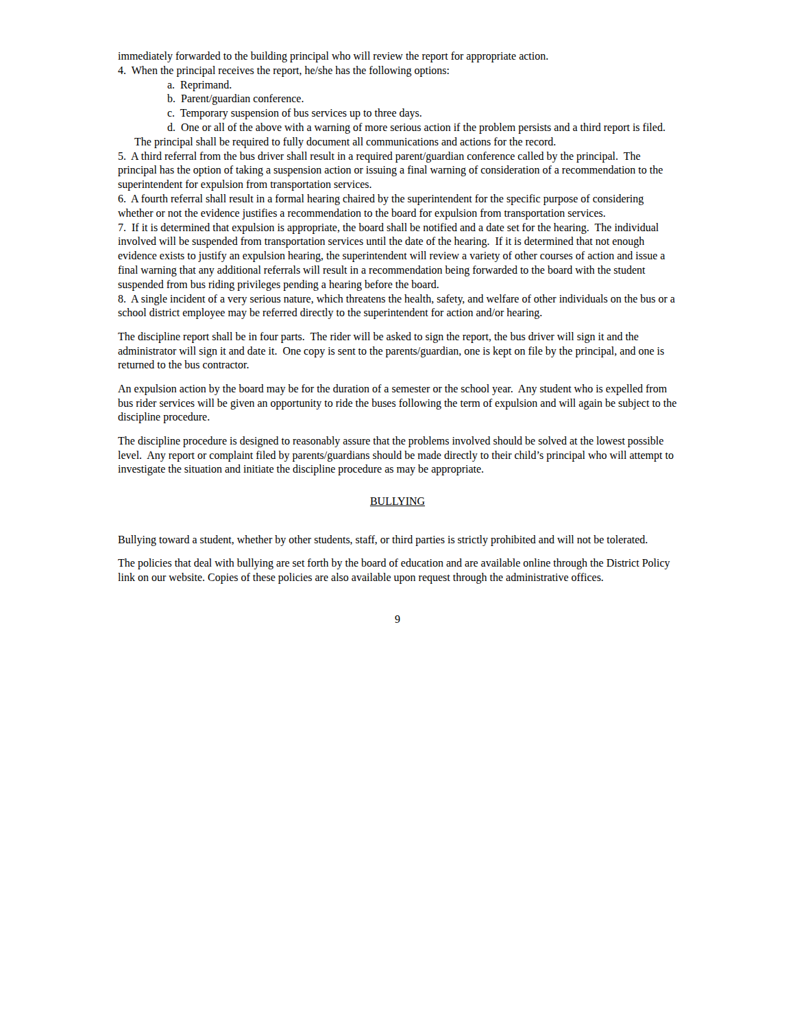immediately forwarded to the building principal who will review the report for appropriate action.
4. When the principal receives the report, he/she has the following options:
a. Reprimand.
b. Parent/guardian conference.
c. Temporary suspension of bus services up to three days.
d. One or all of the above with a warning of more serious action if the problem persists and a third report is filed.
The principal shall be required to fully document all communications and actions for the record.
5. A third referral from the bus driver shall result in a required parent/guardian conference called by the principal. The principal has the option of taking a suspension action or issuing a final warning of consideration of a recommendation to the superintendent for expulsion from transportation services.
6. A fourth referral shall result in a formal hearing chaired by the superintendent for the specific purpose of considering whether or not the evidence justifies a recommendation to the board for expulsion from transportation services.
7. If it is determined that expulsion is appropriate, the board shall be notified and a date set for the hearing. The individual involved will be suspended from transportation services until the date of the hearing. If it is determined that not enough evidence exists to justify an expulsion hearing, the superintendent will review a variety of other courses of action and issue a final warning that any additional referrals will result in a recommendation being forwarded to the board with the student suspended from bus riding privileges pending a hearing before the board.
8. A single incident of a very serious nature, which threatens the health, safety, and welfare of other individuals on the bus or a school district employee may be referred directly to the superintendent for action and/or hearing.
The discipline report shall be in four parts. The rider will be asked to sign the report, the bus driver will sign it and the administrator will sign it and date it. One copy is sent to the parents/guardian, one is kept on file by the principal, and one is returned to the bus contractor.
An expulsion action by the board may be for the duration of a semester or the school year. Any student who is expelled from bus rider services will be given an opportunity to ride the buses following the term of expulsion and will again be subject to the discipline procedure.
The discipline procedure is designed to reasonably assure that the problems involved should be solved at the lowest possible level. Any report or complaint filed by parents/guardians should be made directly to their child’s principal who will attempt to investigate the situation and initiate the discipline procedure as may be appropriate.
BULLYING
Bullying toward a student, whether by other students, staff, or third parties is strictly prohibited and will not be tolerated.
The policies that deal with bullying are set forth by the board of education and are available online through the District Policy link on our website. Copies of these policies are also available upon request through the administrative offices.
9